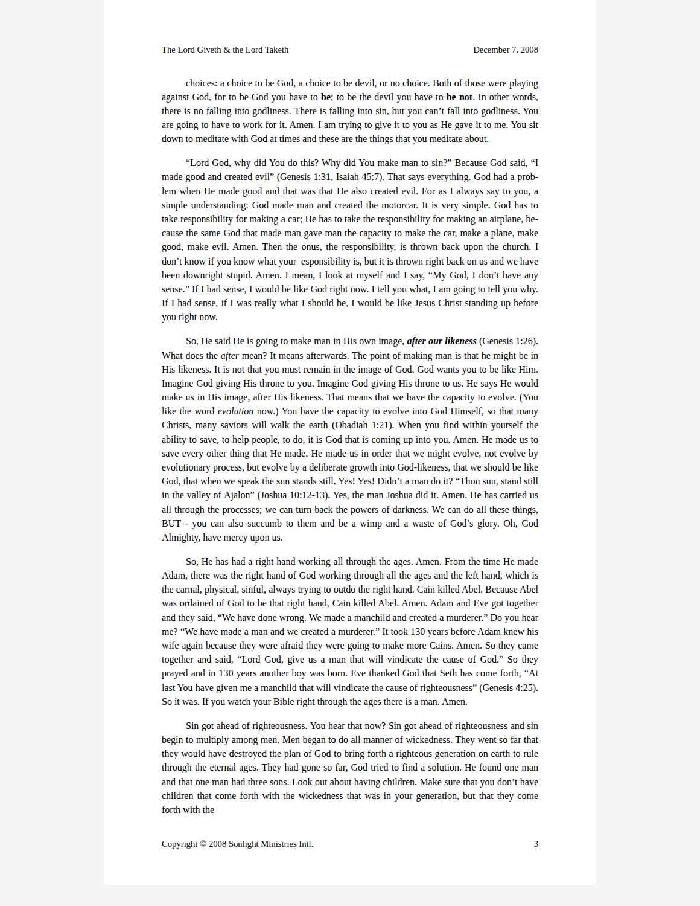The Lord Giveth & the Lord Taketh
December 7, 2008
choices: a choice to be God, a choice to be devil, or no choice. Both of those were playing against God, for to be God you have to be; to be the devil you have to be not. In other words, there is no falling into godliness. There is falling into sin, but you can’t fall into godliness. You are going to have to work for it. Amen. I am trying to give it to you as He gave it to me. You sit down to meditate with God at times and these are the things that you meditate about.
“Lord God, why did You do this? Why did You make man to sin?” Because God said, “I made good and created evil” (Genesis 1:31, Isaiah 45:7). That says everything. God had a problem when He made good and that was that He also created evil. For as I always say to you, a simple understanding: God made man and created the motorcar. It is very simple. God has to take responsibility for making a car; He has to take the responsibility for making an airplane, because the same God that made man gave man the capacity to make the car, make a plane, make good, make evil. Amen. Then the onus, the responsibility, is thrown back upon the church. I don’t know if you know what your esponsibility is, but it is thrown right back on us and we have been downright stupid. Amen. I mean, I look at myself and I say, “My God, I don’t have any sense.” If I had sense, I would be like God right now. I tell you what, I am going to tell you why. If I had sense, if I was really what I should be, I would be like Jesus Christ standing up before you right now.
So, He said He is going to make man in His own image, after our likeness (Genesis 1:26). What does the after mean? It means afterwards. The point of making man is that he might be in His likeness. It is not that you must remain in the image of God. God wants you to be like Him. Imagine God giving His throne to you. Imagine God giving His throne to us. He says He would make us in His image, after His likeness. That means that we have the capacity to evolve. (You like the word evolution now.) You have the capacity to evolve into God Himself, so that many Christs, many saviors will walk the earth (Obadiah 1:21). When you find within yourself the ability to save, to help people, to do, it is God that is coming up into you. Amen. He made us to save every other thing that He made. He made us in order that we might evolve, not evolve by evolutionary process, but evolve by a deliberate growth into God-likeness, that we should be like God, that when we speak the sun stands still. Yes! Yes! Didn’t a man do it? “Thou sun, stand still in the valley of Ajalon” (Joshua 10:12-13). Yes, the man Joshua did it. Amen. He has carried us all through the processes; we can turn back the powers of darkness. We can do all these things, BUT - you can also succumb to them and be a wimp and a waste of God’s glory. Oh, God Almighty, have mercy upon us.
So, He has had a right hand working all through the ages. Amen. From the time He made Adam, there was the right hand of God working through all the ages and the left hand, which is the carnal, physical, sinful, always trying to outdo the right hand. Cain killed Abel. Because Abel was ordained of God to be that right hand, Cain killed Abel. Amen. Adam and Eve got together and they said, “We have done wrong. We made a manchild and created a murderer.” Do you hear me? “We have made a man and we created a murderer.” It took 130 years before Adam knew his wife again because they were afraid they were going to make more Cains. Amen. So they came together and said, “Lord God, give us a man that will vindicate the cause of God.” So they prayed and in 130 years another boy was born. Eve thanked God that Seth has come forth, “At last You have given me a manchild that will vindicate the cause of righteousness” (Genesis 4:25). So it was. If you watch your Bible right through the ages there is a man. Amen.
Sin got ahead of righteousness. You hear that now? Sin got ahead of righteousness and sin begin to multiply among men. Men began to do all manner of wickedness. They went so far that they would have destroyed the plan of God to bring forth a righteous generation on earth to rule through the eternal ages. They had gone so far, God tried to find a solution. He found one man and that one man had three sons. Look out about having children. Make sure that you don’t have children that come forth with the wickedness that was in your generation, but that they come forth with the
Copyright © 2008 Sonlight Ministries Intl.
3